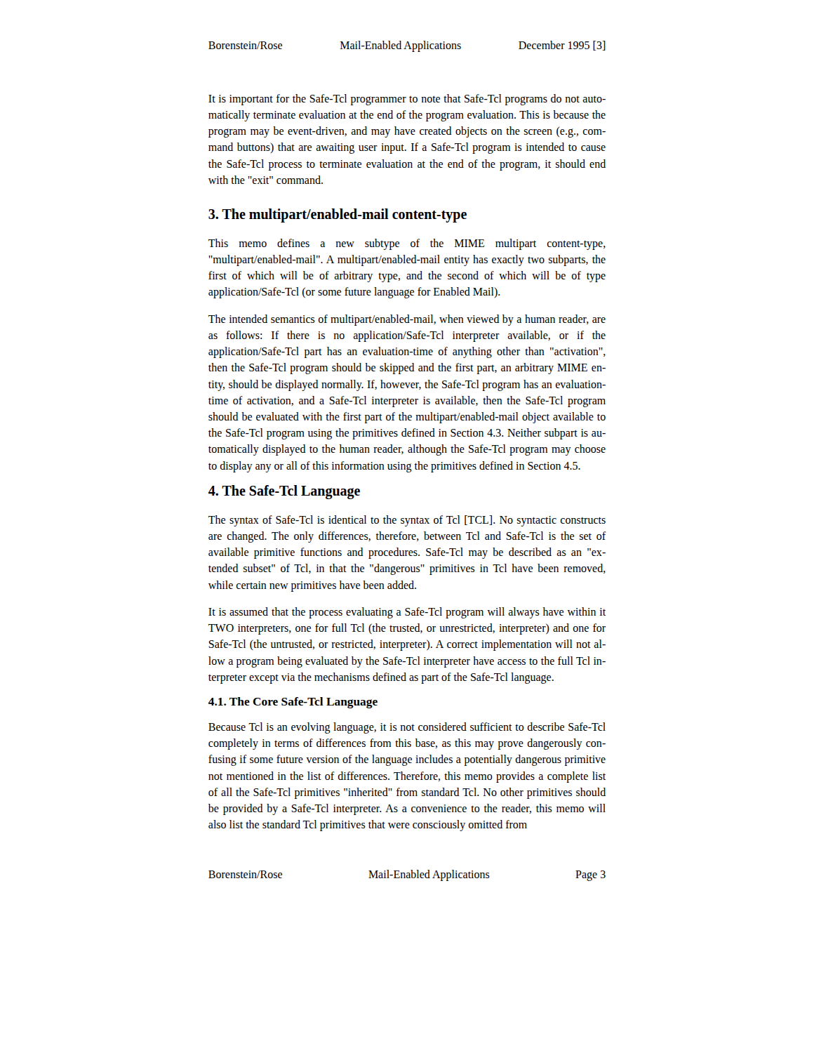Borenstein/Rose Mail-Enabled Applications December 1995 [3]
It is important for the Safe-Tcl programmer to note that Safe-Tcl programs do not automatically terminate evaluation at the end of the program evaluation. This is because the program may be event-driven, and may have created objects on the screen (e.g., command buttons) that are awaiting user input. If a Safe-Tcl program is intended to cause the Safe-Tcl process to terminate evaluation at the end of the program, it should end with the "exit" command.
3. The multipart/enabled-mail content-type
This memo defines a new subtype of the MIME multipart content-type, "multipart/enabled-mail". A multipart/enabled-mail entity has exactly two subparts, the first of which will be of arbitrary type, and the second of which will be of type application/Safe-Tcl (or some future language for Enabled Mail).
The intended semantics of multipart/enabled-mail, when viewed by a human reader, are as follows: If there is no application/Safe-Tcl interpreter available, or if the application/Safe-Tcl part has an evaluation-time of anything other than "activation", then the Safe-Tcl program should be skipped and the first part, an arbitrary MIME entity, should be displayed normally. If, however, the Safe-Tcl program has an evaluation-time of activation, and a Safe-Tcl interpreter is available, then the Safe-Tcl program should be evaluated with the first part of the multipart/enabled-mail object available to the Safe-Tcl program using the primitives defined in Section 4.3. Neither subpart is automatically displayed to the human reader, although the Safe-Tcl program may choose to display any or all of this information using the primitives defined in Section 4.5.
4. The Safe-Tcl Language
The syntax of Safe-Tcl is identical to the syntax of Tcl [TCL]. No syntactic constructs are changed. The only differences, therefore, between Tcl and Safe-Tcl is the set of available primitive functions and procedures. Safe-Tcl may be described as an "extended subset" of Tcl, in that the "dangerous" primitives in Tcl have been removed, while certain new primitives have been added.
It is assumed that the process evaluating a Safe-Tcl program will always have within it TWO interpreters, one for full Tcl (the trusted, or unrestricted, interpreter) and one for Safe-Tcl (the untrusted, or restricted, interpreter). A correct implementation will not allow a program being evaluated by the Safe-Tcl interpreter have access to the full Tcl interpreter except via the mechanisms defined as part of the Safe-Tcl language.
4.1. The Core Safe-Tcl Language
Because Tcl is an evolving language, it is not considered sufficient to describe Safe-Tcl completely in terms of differences from this base, as this may prove dangerously confusing if some future version of the language includes a potentially dangerous primitive not mentioned in the list of differences. Therefore, this memo provides a complete list of all the Safe-Tcl primitives "inherited" from standard Tcl. No other primitives should be provided by a Safe-Tcl interpreter. As a convenience to the reader, this memo will also list the standard Tcl primitives that were consciously omitted from
Borenstein/Rose Mail-Enabled Applications Page 3